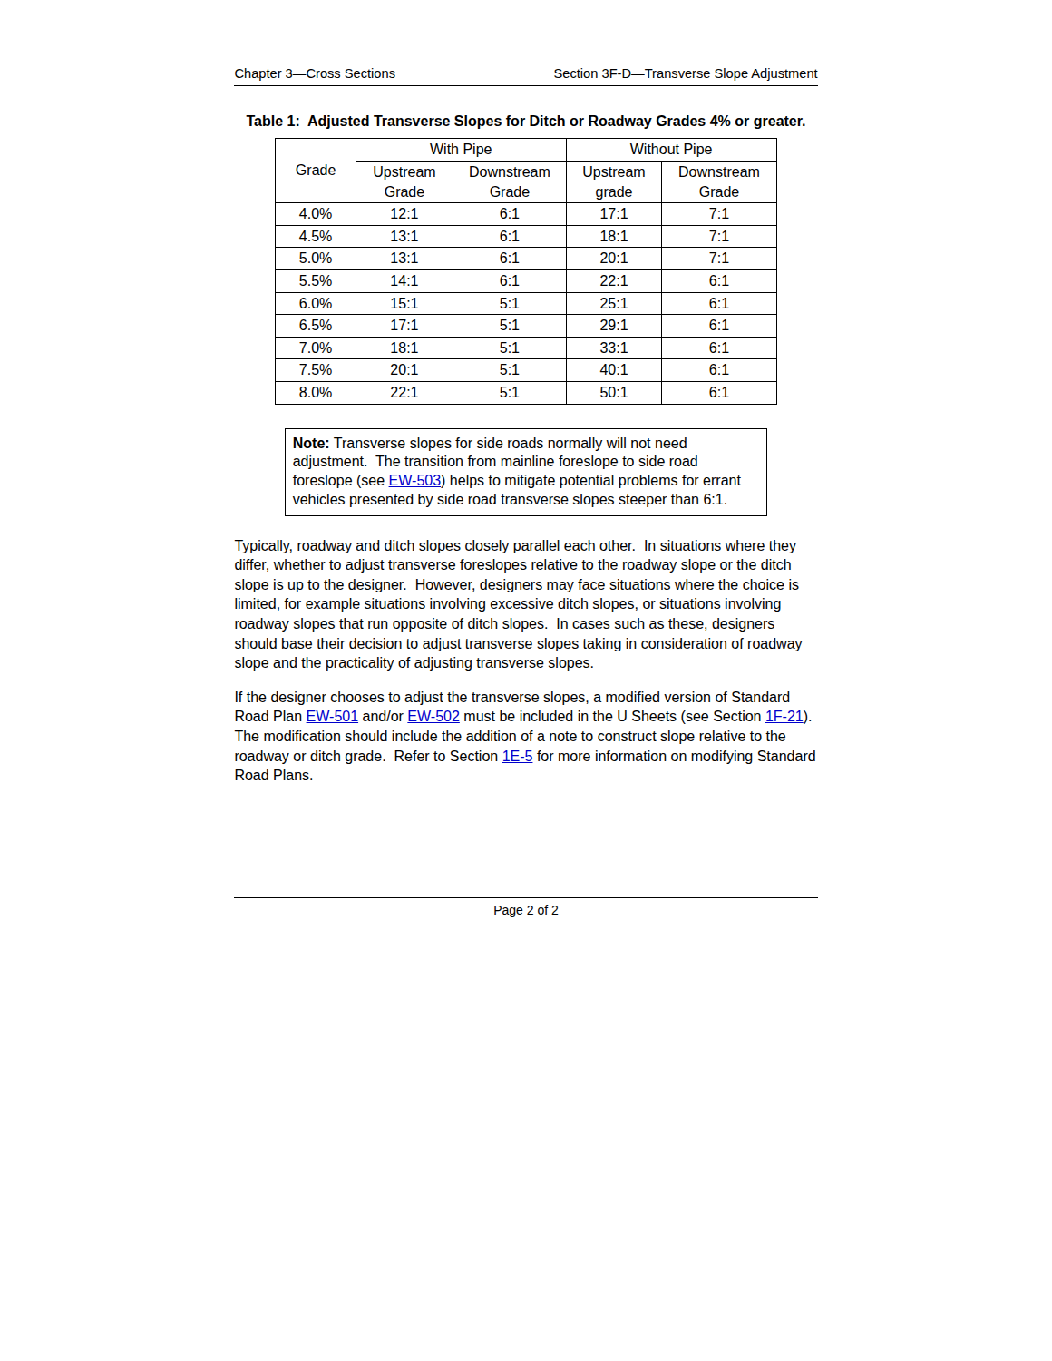Chapter 3—Cross Sections Section 3F-D—Transverse Slope Adjustment
Table 1: Adjusted Transverse Slopes for Ditch or Roadway Grades 4% or greater.
| Grade | With Pipe | Without Pipe |
| --- | --- | --- |
| Upstream Grade | Downstream Grade | Upstream grade | Downstream Grade |
| 4.0% | 12:1 | 6:1 | 17:1 | 7:1 |
| 4.5% | 13:1 | 6:1 | 18:1 | 7:1 |
| 5.0% | 13:1 | 6:1 | 20:1 | 7:1 |
| 5.5% | 14:1 | 6:1 | 22:1 | 6:1 |
| 6.0% | 15:1 | 5:1 | 25:1 | 6:1 |
| 6.5% | 17:1 | 5:1 | 29:1 | 6:1 |
| 7.0% | 18:1 | 5:1 | 33:1 | 6:1 |
| 7.5% | 20:1 | 5:1 | 40:1 | 6:1 |
| 8.0% | 22:1 | 5:1 | 50:1 | 6:1 |
Note: Transverse slopes for side roads normally will not need adjustment. The transition from mainline foreslope to side road foreslope (see EW-503) helps to mitigate potential problems for errant vehicles presented by side road transverse slopes steeper than 6:1.
Typically, roadway and ditch slopes closely parallel each other. In situations where they differ, whether to adjust transverse foreslopes relative to the roadway slope or the ditch slope is up to the designer. However, designers may face situations where the choice is limited, for example situations involving excessive ditch slopes, or situations involving roadway slopes that run opposite of ditch slopes. In cases such as these, designers should base their decision to adjust transverse slopes taking in consideration of roadway slope and the practicality of adjusting transverse slopes.
If the designer chooses to adjust the transverse slopes, a modified version of Standard Road Plan EW-501 and/or EW-502 must be included in the U Sheets (see Section 1F-21). The modification should include the addition of a note to construct slope relative to the roadway or ditch grade. Refer to Section 1E-5 for more information on modifying Standard Road Plans.
Page 2 of 2